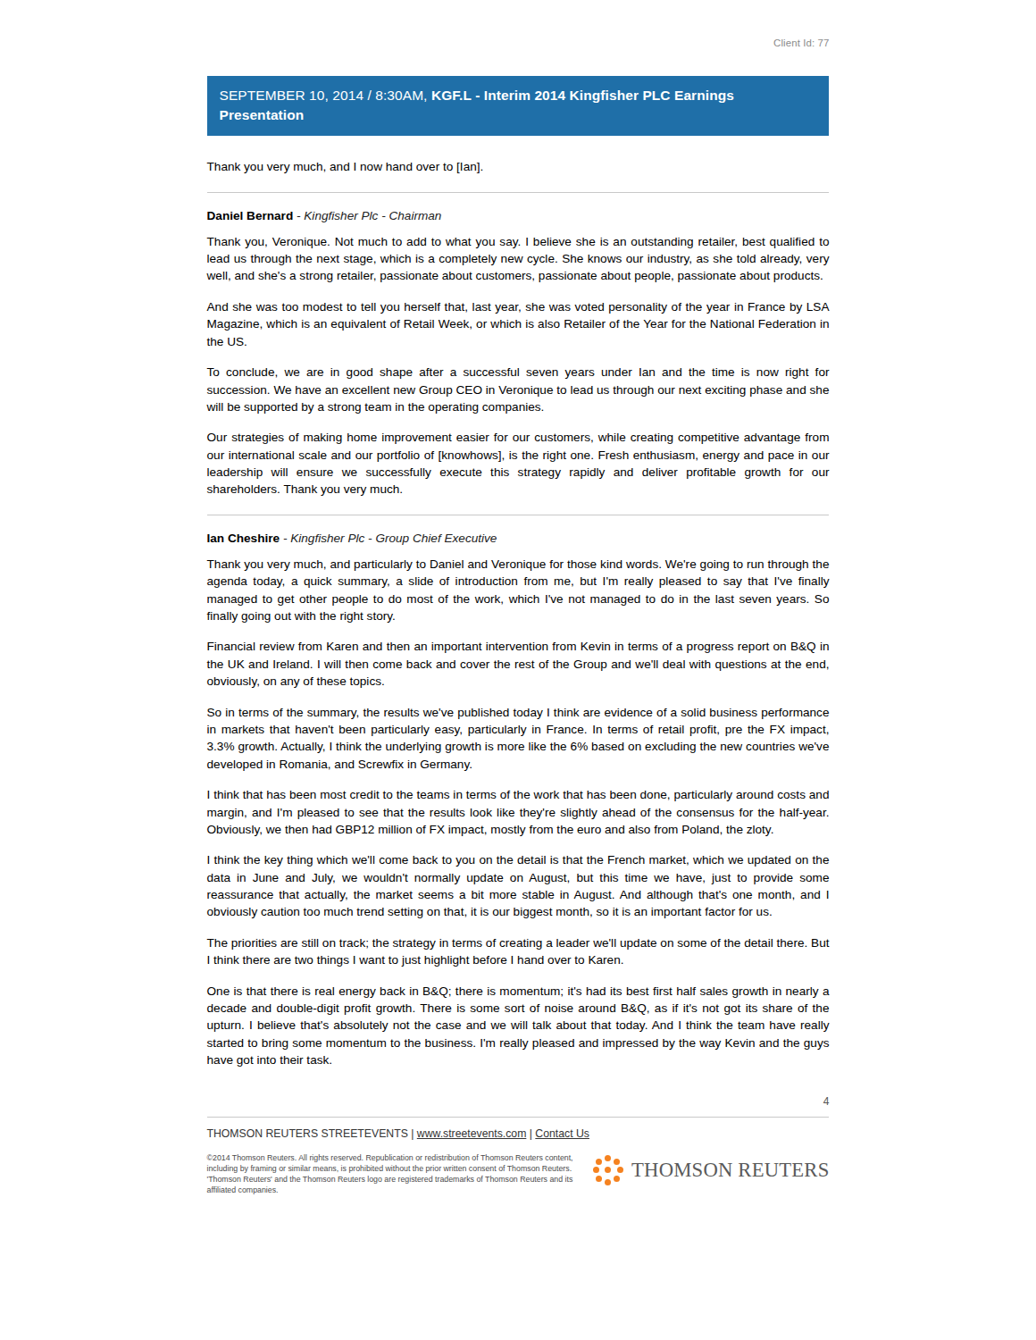Client Id: 77
SEPTEMBER 10, 2014 / 8:30AM, KGF.L - Interim 2014 Kingfisher PLC Earnings Presentation
Thank you very much, and I now hand over to [Ian].
Daniel Bernard - Kingfisher Plc - Chairman
Thank you, Veronique. Not much to add to what you say. I believe she is an outstanding retailer, best qualified to lead us through the next stage, which is a completely new cycle. She knows our industry, as she told already, very well, and she's a strong retailer, passionate about customers, passionate about people, passionate about products.
And she was too modest to tell you herself that, last year, she was voted personality of the year in France by LSA Magazine, which is an equivalent of Retail Week, or which is also Retailer of the Year for the National Federation in the US.
To conclude, we are in good shape after a successful seven years under Ian and the time is now right for succession. We have an excellent new Group CEO in Veronique to lead us through our next exciting phase and she will be supported by a strong team in the operating companies.
Our strategies of making home improvement easier for our customers, while creating competitive advantage from our international scale and our portfolio of [knowhows], is the right one. Fresh enthusiasm, energy and pace in our leadership will ensure we successfully execute this strategy rapidly and deliver profitable growth for our shareholders. Thank you very much.
Ian Cheshire - Kingfisher Plc - Group Chief Executive
Thank you very much, and particularly to Daniel and Veronique for those kind words. We're going to run through the agenda today, a quick summary, a slide of introduction from me, but I'm really pleased to say that I've finally managed to get other people to do most of the work, which I've not managed to do in the last seven years. So finally going out with the right story.
Financial review from Karen and then an important intervention from Kevin in terms of a progress report on B&Q in the UK and Ireland. I will then come back and cover the rest of the Group and we'll deal with questions at the end, obviously, on any of these topics.
So in terms of the summary, the results we've published today I think are evidence of a solid business performance in markets that haven't been particularly easy, particularly in France. In terms of retail profit, pre the FX impact, 3.3% growth. Actually, I think the underlying growth is more like the 6% based on excluding the new countries we've developed in Romania, and Screwfix in Germany.
I think that has been most credit to the teams in terms of the work that has been done, particularly around costs and margin, and I'm pleased to see that the results look like they're slightly ahead of the consensus for the half-year. Obviously, we then had GBP12 million of FX impact, mostly from the euro and also from Poland, the zloty.
I think the key thing which we'll come back to you on the detail is that the French market, which we updated on the data in June and July, we wouldn't normally update on August, but this time we have, just to provide some reassurance that actually, the market seems a bit more stable in August. And although that's one month, and I obviously caution too much trend setting on that, it is our biggest month, so it is an important factor for us.
The priorities are still on track; the strategy in terms of creating a leader we'll update on some of the detail there. But I think there are two things I want to just highlight before I hand over to Karen.
One is that there is real energy back in B&Q; there is momentum; it's had its best first half sales growth in nearly a decade and double-digit profit growth. There is some sort of noise around B&Q, as if it's not got its share of the upturn. I believe that's absolutely not the case and we will talk about that today. And I think the team have really started to bring some momentum to the business. I'm really pleased and impressed by the way Kevin and the guys have got into their task.
4
THOMSON REUTERS STREETEVENTS | www.streetevents.com | Contact Us
©2014 Thomson Reuters. All rights reserved. Republication or redistribution of Thomson Reuters content, including by framing or similar means, is prohibited without the prior written consent of Thomson Reuters. 'Thomson Reuters' and the Thomson Reuters logo are registered trademarks of Thomson Reuters and its affiliated companies.
THOMSON REUTERS